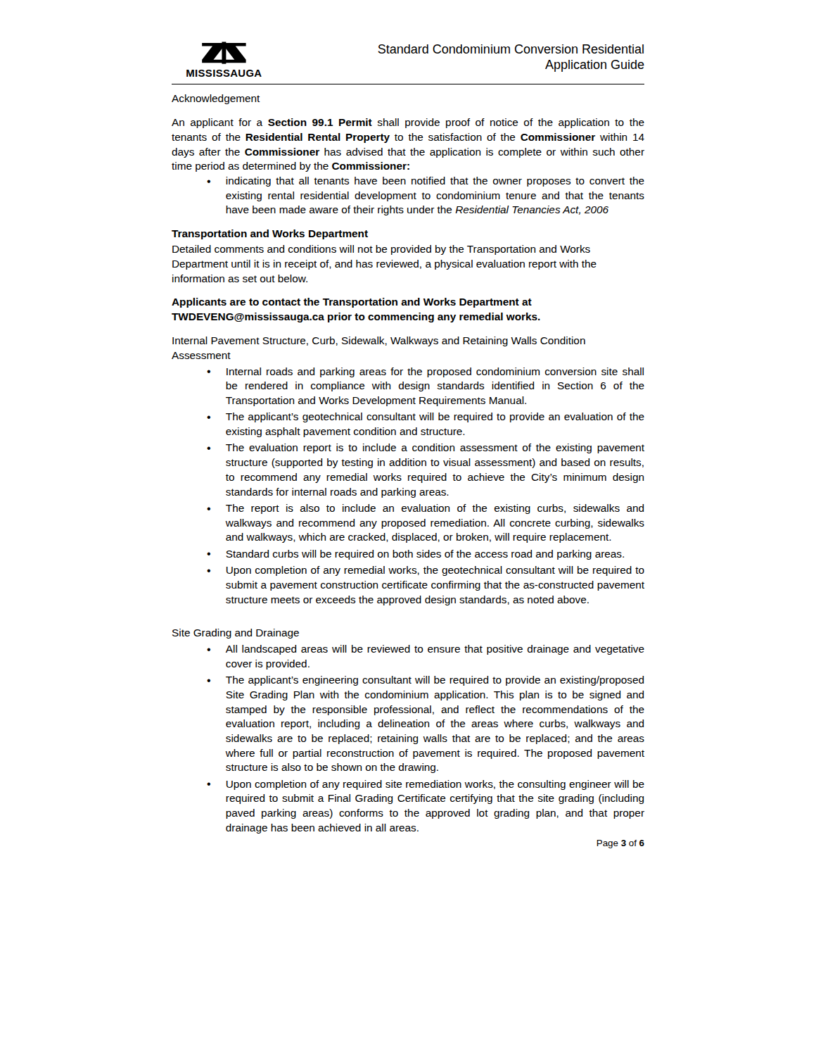MISSISSAUGA
Standard Condominium Conversion Residential
Application Guide
Acknowledgement
An applicant for a Section 99.1 Permit shall provide proof of notice of the application to the tenants of the Residential Rental Property to the satisfaction of the Commissioner within 14 days after the Commissioner has advised that the application is complete or within such other time period as determined by the Commissioner:
indicating that all tenants have been notified that the owner proposes to convert the existing rental residential development to condominium tenure and that the tenants have been made aware of their rights under the Residential Tenancies Act, 2006
Transportation and Works Department
Detailed comments and conditions will not be provided by the Transportation and Works Department until it is in receipt of, and has reviewed, a physical evaluation report with the information as set out below.
Applicants are to contact the Transportation and Works Department at TWDEVENG@mississauga.ca prior to commencing any remedial works.
Internal Pavement Structure, Curb, Sidewalk, Walkways and Retaining Walls Condition Assessment
Internal roads and parking areas for the proposed condominium conversion site shall be rendered in compliance with design standards identified in Section 6 of the Transportation and Works Development Requirements Manual.
The applicant’s geotechnical consultant will be required to provide an evaluation of the existing asphalt pavement condition and structure.
The evaluation report is to include a condition assessment of the existing pavement structure (supported by testing in addition to visual assessment) and based on results, to recommend any remedial works required to achieve the City’s minimum design standards for internal roads and parking areas.
The report is also to include an evaluation of the existing curbs, sidewalks and walkways and recommend any proposed remediation. All concrete curbing, sidewalks and walkways, which are cracked, displaced, or broken, will require replacement.
Standard curbs will be required on both sides of the access road and parking areas.
Upon completion of any remedial works, the geotechnical consultant will be required to submit a pavement construction certificate confirming that the as-constructed pavement structure meets or exceeds the approved design standards, as noted above.
Site Grading and Drainage
All landscaped areas will be reviewed to ensure that positive drainage and vegetative cover is provided.
The applicant’s engineering consultant will be required to provide an existing/proposed Site Grading Plan with the condominium application. This plan is to be signed and stamped by the responsible professional, and reflect the recommendations of the evaluation report, including a delineation of the areas where curbs, walkways and sidewalks are to be replaced; retaining walls that are to be replaced; and the areas where full or partial reconstruction of pavement is required. The proposed pavement structure is also to be shown on the drawing.
Upon completion of any required site remediation works, the consulting engineer will be required to submit a Final Grading Certificate certifying that the site grading (including paved parking areas) conforms to the approved lot grading plan, and that proper drainage has been achieved in all areas.
Page 3 of 6